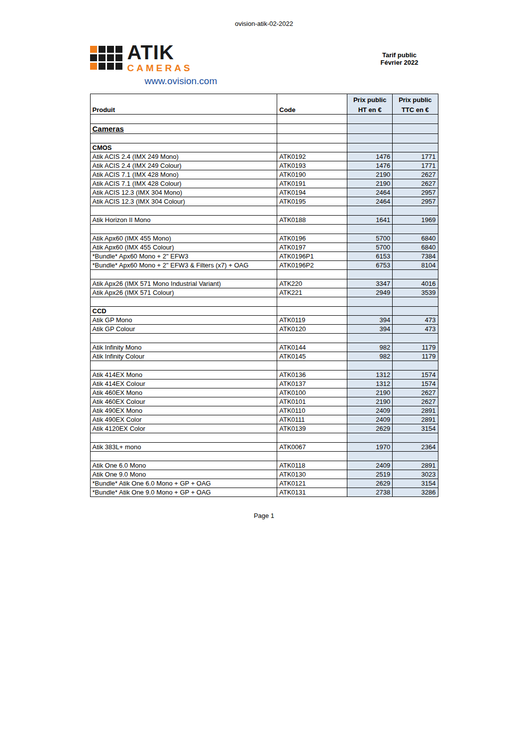ovision-atik-02-2022
ATIK
CAMERAS
Tarif public
Février 2022
www.ovision.com
| Produit | Code | Prix public | Prix public |
| --- | --- | --- | --- |
| HT en € | TTC en € |
| Cameras | | | |
| CMOS | | | |
| Atik ACIS 2.4 (IMX 249 Mono) | ATK0192 | 1476 | 1771 |
| Atik ACIS 2.4 (IMX 249 Colour) | ATK0193 | 1476 | 1771 |
| Atik ACIS 7.1 (IMX 428 Mono) | ATK0190 | 2190 | 2627 |
| Atik ACIS 7.1 (IMX 428 Colour) | ATK0191 | 2190 | 2627 |
| Atik ACIS 12.3 (IMX 304 Mono) | ATK0194 | 2464 | 2957 |
| Atik ACIS 12.3 (IMX 304 Colour) | ATK0195 | 2464 | 2957 |
| Atik Horizon II Mono | ATK0188 | 1641 | 1969 |
| Atik Apx60 (IMX 455 Mono) | ATK0196 | 5700 | 6840 |
| Atik Apx60 (IMX 455 Colour) | ATK0197 | 5700 | 6840 |
| *Bundle* Apx60 Mono + 2" EFW3 | ATK0196P1 | 6153 | 7384 |
| *Bundle* Apx60 Mono + 2" EFW3 & Filters (x7) + OAG | ATK0196P2 | 6753 | 8104 |
| Atik Apx26 (IMX 571 Mono Industrial Variant) | ATK220 | 3347 | 4016 |
| Atik Apx26 (IMX 571 Colour) | ATK221 | 2949 | 3539 |
| CCD | | | |
| Atik GP Mono | ATK0119 | 394 | 473 |
| Atik GP Colour | ATK0120 | 394 | 473 |
| Atik Infinity Mono | ATK0144 | 982 | 1179 |
| Atik Infinity Colour | ATK0145 | 982 | 1179 |
| Atik 414EX Mono | ATK0136 | 1312 | 1574 |
| Atik 414EX Colour | ATK0137 | 1312 | 1574 |
| Atik 460EX Mono | ATK0100 | 2190 | 2627 |
| Atik 460EX Colour | ATK0101 | 2190 | 2627 |
| Atik 490EX Mono | ATK0110 | 2409 | 2891 |
| Atik 490EX Color | ATK0111 | 2409 | 2891 |
| Atik 4120EX Color | ATK0139 | 2629 | 3154 |
| Atik 383L+ mono | ATK0067 | 1970 | 2364 |
| Atik One 6.0 Mono | ATK0118 | 2409 | 2891 |
| Atik One 9.0 Mono | ATK0130 | 2519 | 3023 |
| *Bundle* Atik One 6.0 Mono + GP + OAG | ATK0121 | 2629 | 3154 |
| *Bundle* Atik One 9.0 Mono + GP + OAG | ATK0131 | 2738 | 3286 |
Page 1